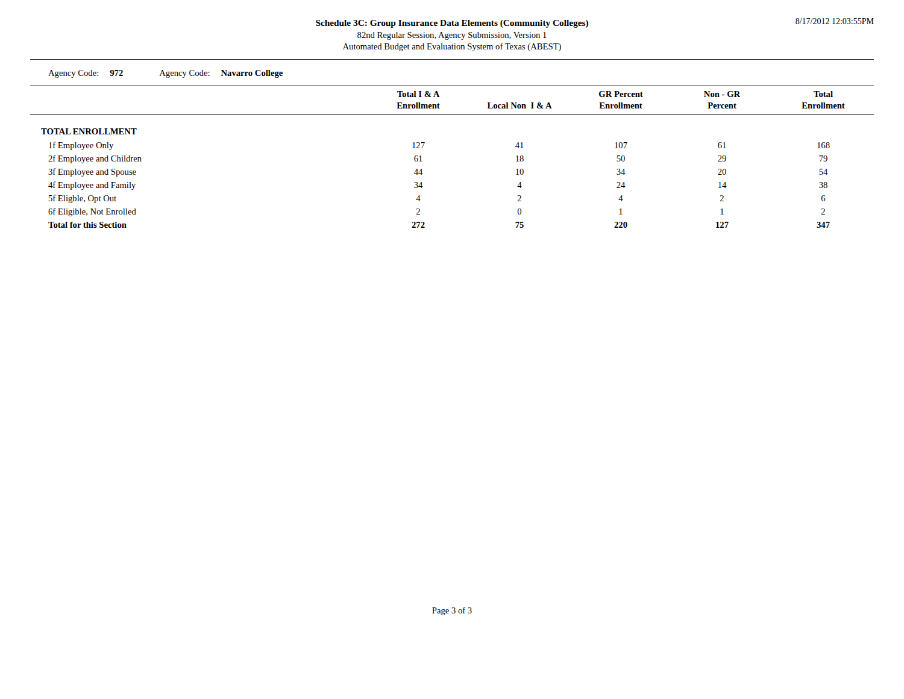8/17/2012 12:03:55PM
Schedule 3C: Group Insurance Data Elements (Community Colleges)
82nd Regular Session, Agency Submission, Version 1
Automated Budget and Evaluation System of Texas (ABEST)
Agency Code: 972 Agency Code: Navarro College
| | Total I & A Enrollment | Local Non I & A | GR Percent Enrollment | Non - GR Percent | Total Enrollment |
| --- | --- | --- | --- | --- | --- |
| TOTAL ENROLLMENT |
| 1f Employee Only | 127 | 41 | 107 | 61 | 168 |
| 2f Employee and Children | 61 | 18 | 50 | 29 | 79 |
| 3f Employee and Spouse | 44 | 10 | 34 | 20 | 54 |
| 4f Employee and Family | 34 | 4 | 24 | 14 | 38 |
| 5f Eligble, Opt Out | 4 | 2 | 4 | 2 | 6 |
| 6f Eligible, Not Enrolled | 2 | 0 | 1 | 1 | 2 |
| Total for this Section | 272 | 75 | 220 | 127 | 347 |
Page 3 of 3